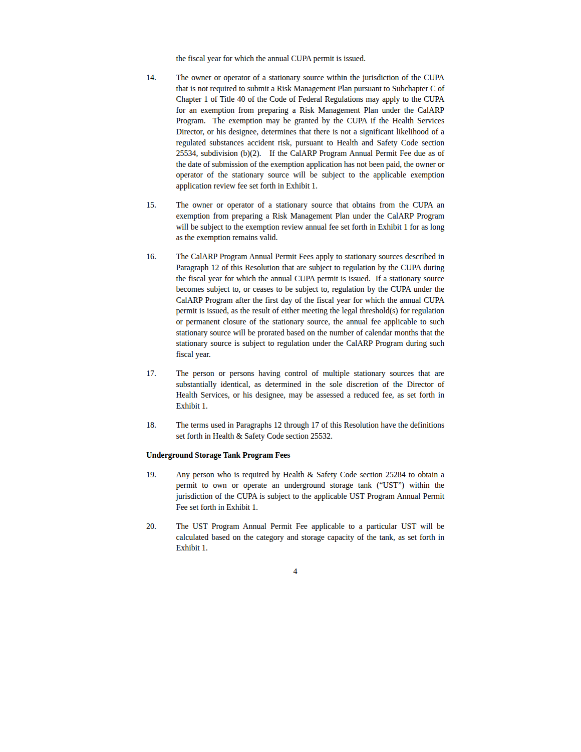the fiscal year for which the annual CUPA permit is issued.
14.
The owner or operator of a stationary source within the jurisdiction of the CUPA that is not required to submit a Risk Management Plan pursuant to Subchapter C of Chapter 1 of Title 40 of the Code of Federal Regulations may apply to the CUPA for an exemption from preparing a Risk Management Plan under the CalARP Program. The exemption may be granted by the CUPA if the Health Services Director, or his designee, determines that there is not a significant likelihood of a regulated substances accident risk, pursuant to Health and Safety Code section 25534, subdivision (b)(2). If the CalARP Program Annual Permit Fee due as of the date of submission of the exemption application has not been paid, the owner or operator of the stationary source will be subject to the applicable exemption application review fee set forth in Exhibit 1.
15.
The owner or operator of a stationary source that obtains from the CUPA an exemption from preparing a Risk Management Plan under the CalARP Program will be subject to the exemption review annual fee set forth in Exhibit 1 for as long as the exemption remains valid.
16.
The CalARP Program Annual Permit Fees apply to stationary sources described in Paragraph 12 of this Resolution that are subject to regulation by the CUPA during the fiscal year for which the annual CUPA permit is issued. If a stationary source becomes subject to, or ceases to be subject to, regulation by the CUPA under the CalARP Program after the first day of the fiscal year for which the annual CUPA permit is issued, as the result of either meeting the legal threshold(s) for regulation or permanent closure of the stationary source, the annual fee applicable to such stationary source will be prorated based on the number of calendar months that the stationary source is subject to regulation under the CalARP Program during such fiscal year.
17.
The person or persons having control of multiple stationary sources that are substantially identical, as determined in the sole discretion of the Director of Health Services, or his designee, may be assessed a reduced fee, as set forth in Exhibit 1.
18.
The terms used in Paragraphs 12 through 17 of this Resolution have the definitions set forth in Health & Safety Code section 25532.
Underground Storage Tank Program Fees
19.
Any person who is required by Health & Safety Code section 25284 to obtain a permit to own or operate an underground storage tank (“UST”) within the jurisdiction of the CUPA is subject to the applicable UST Program Annual Permit Fee set forth in Exhibit 1.
20.
The UST Program Annual Permit Fee applicable to a particular UST will be calculated based on the category and storage capacity of the tank, as set forth in Exhibit 1.
4